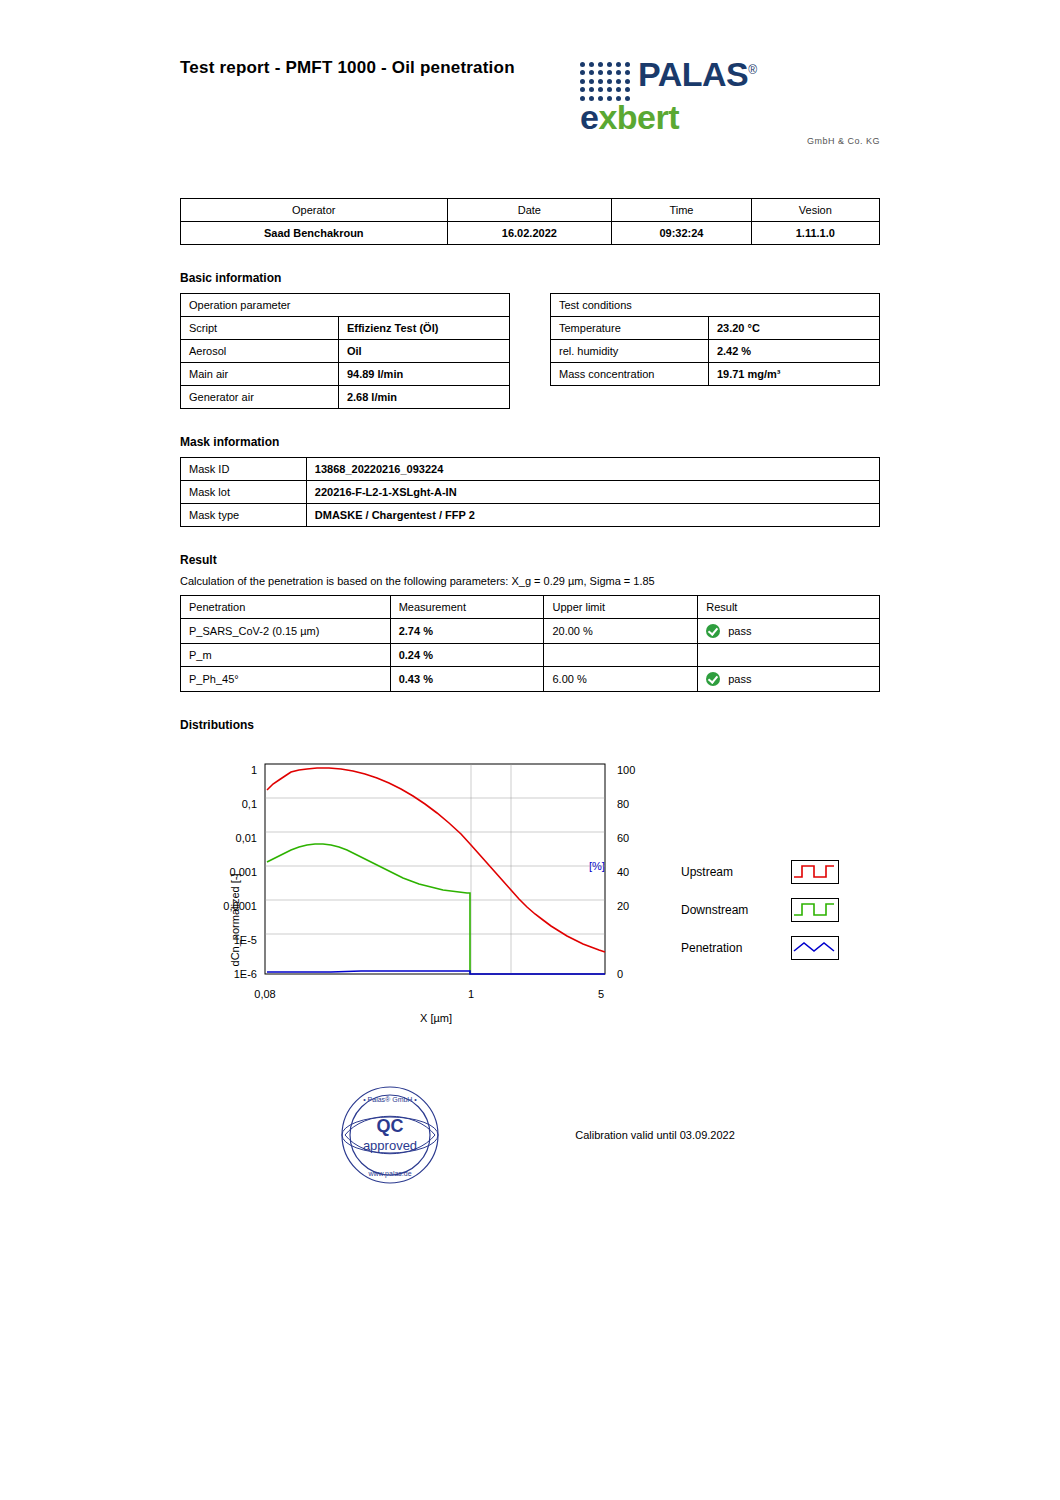PALAS®
exbert
GmbH & Co. KG
Test report - PMFT 1000 - Oil penetration
| Operator | Date | Time | Vesion |
| Saad Benchakroun | 16.02.2022 | 09:32:24 | 1.11.1.0 |
Basic information
| Operation parameter |
| Script | Effizienz Test (Öl) |
| Aerosol | Oil |
| Main air | 94.89 l/min |
| Generator air | 2.68 l/min |
| Test conditions |
| Temperature | 23.20 °C |
| rel. humidity | 2.42 % |
| Mass concentration | 19.71 mg/m³ |
Mask information
| Mask ID | 13868_20220216_093224 |
| Mask lot | 220216-F-L2-1-XSLght-A-IN |
| Mask type | DMASKE / Chargentest / FFP 2 |
Result
Calculation of the penetration is based on the following parameters: X_g = 0.29 µm, Sigma = 1.85
| Penetration | Measurement | Upper limit | Result |
| P_SARS_CoV-2 (0.15 µm) | 2.74 % | 20.00 % | pass |
| P_m | 0.24 % | | |
| P_Ph_45° | 0.43 % | 6.00 % | pass |
Distributions
1 0,1 0,01 0,001 0,0001 1E-5 1E-6 100 80 60 40 20 0 0,08 1 5 X [µm] dCn_normalized [-] [%]
Upstream
Downstream
Penetration
• Palas® GmbH • www.palas.de QC approved
Calibration valid until 03.09.2022